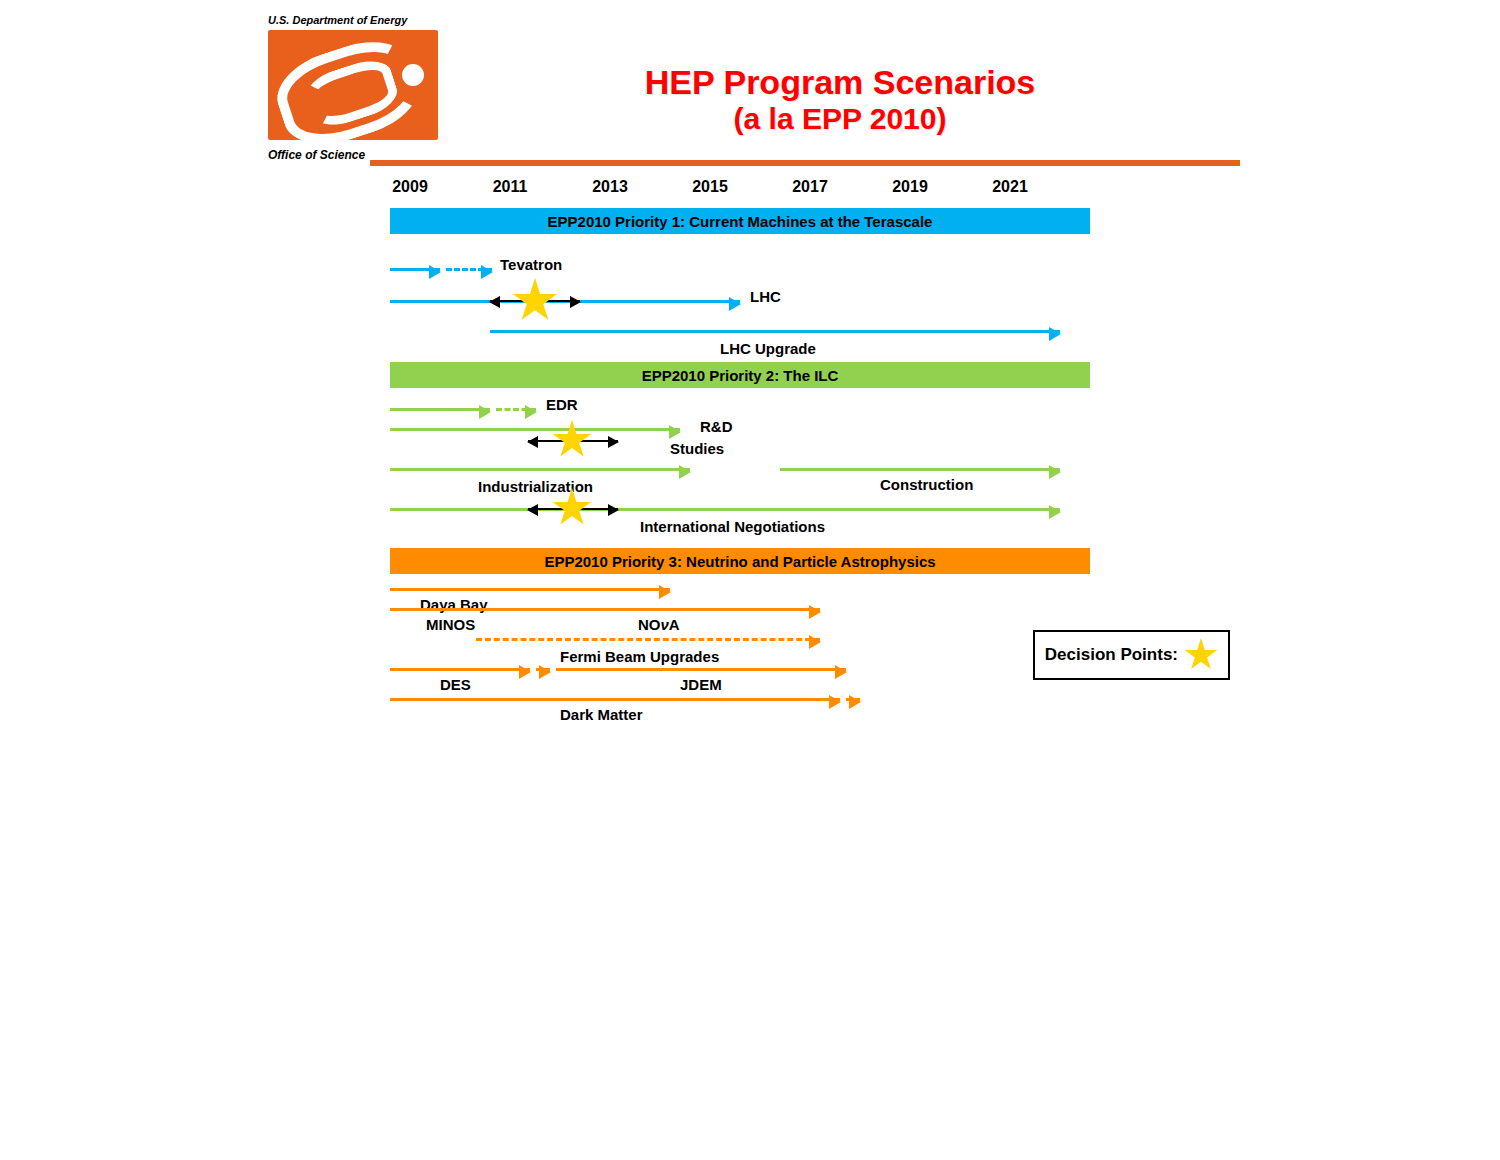U.S. Department of Energy
Office of Science
HEP Program Scenarios (a la EPP 2010)
2009 2011 2013 2015 2017 2019 2021
EPP2010 Priority 1: Current Machines at the Terascale
Tevatron
LHC
LHC Upgrade
EPP2010 Priority 2: The ILC
EDR
R&D
Studies
Industrialization
Construction
International Negotiations
EPP2010 Priority 3: Neutrino and Particle Astrophysics
Daya Bay
MINOS
NOν A
Fermi Beam Upgrades
DES
JDEM
Dark Matter
Decision Points: